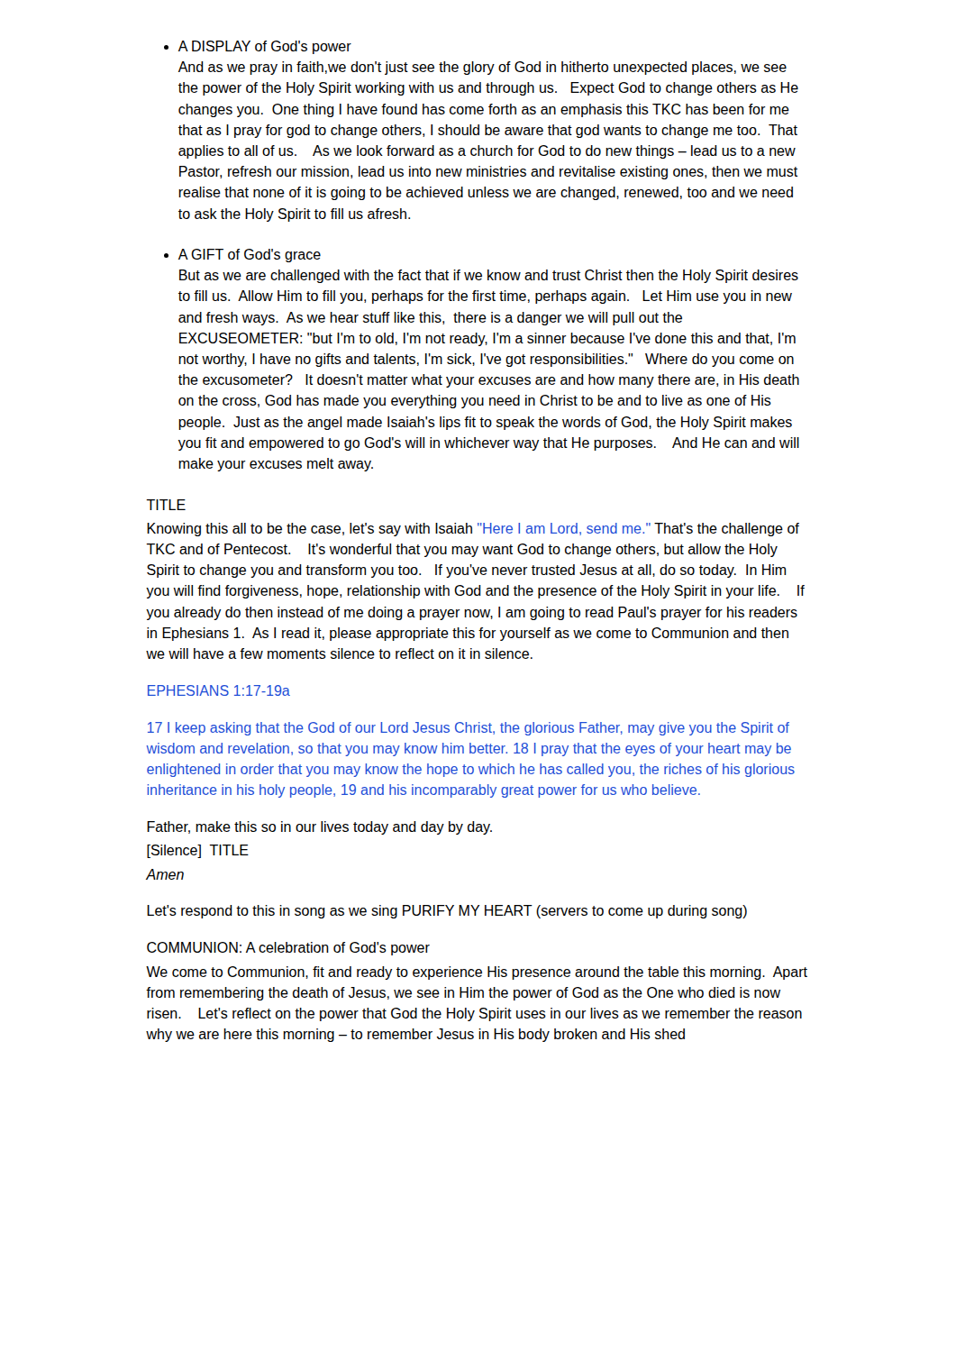A DISPLAY of God's power
And as we pray in faith,we don't just see the glory of God in hitherto unexpected places, we see the power of the Holy Spirit working with us and through us. Expect God to change others as He changes you. One thing I have found has come forth as an emphasis this TKC has been for me that as I pray for god to change others, I should be aware that god wants to change me too. That applies to all of us. As we look forward as a church for God to do new things – lead us to a new Pastor, refresh our mission, lead us into new ministries and revitalise existing ones, then we must realise that none of it is going to be achieved unless we are changed, renewed, too and we need to ask the Holy Spirit to fill us afresh.
A GIFT of God's grace
But as we are challenged with the fact that if we know and trust Christ then the Holy Spirit desires to fill us. Allow Him to fill you, perhaps for the first time, perhaps again. Let Him use you in new and fresh ways. As we hear stuff like this, there is a danger we will pull out the EXCUSEOMETER: "but I'm to old, I'm not ready, I'm a sinner because I've done this and that, I'm not worthy, I have no gifts and talents, I'm sick, I've got responsibilities." Where do you come on the excusometer? It doesn't matter what your excuses are and how many there are, in His death on the cross, God has made you everything you need in Christ to be and to live as one of His people. Just as the angel made Isaiah's lips fit to speak the words of God, the Holy Spirit makes you fit and empowered to go God's will in whichever way that He purposes. And He can and will make your excuses melt away.
TITLE
Knowing this all to be the case, let's say with Isaiah "Here I am Lord, send me." That's the challenge of TKC and of Pentecost. It's wonderful that you may want God to change others, but allow the Holy Spirit to change you and transform you too. If you've never trusted Jesus at all, do so today. In Him you will find forgiveness, hope, relationship with God and the presence of the Holy Spirit in your life. If you already do then instead of me doing a prayer now, I am going to read Paul's prayer for his readers in Ephesians 1. As I read it, please appropriate this for yourself as we come to Communion and then we will have a few moments silence to reflect on it in silence.
EPHESIANS 1:17-19a
17 I keep asking that the God of our Lord Jesus Christ, the glorious Father, may give you the Spirit of wisdom and revelation, so that you may know him better. 18 I pray that the eyes of your heart may be enlightened in order that you may know the hope to which he has called you, the riches of his glorious inheritance in his holy people, 19 and his incomparably great power for us who believe.
Father, make this so in our lives today and day by day.
[Silence] TITLE
Amen
Let's respond to this in song as we sing PURIFY MY HEART (servers to come up during song)
COMMUNION: A celebration of God's power
We come to Communion, fit and ready to experience His presence around the table this morning. Apart from remembering the death of Jesus, we see in Him the power of God as the One who died is now risen. Let's reflect on the power that God the Holy Spirit uses in our lives as we remember the reason why we are here this morning – to remember Jesus in His body broken and His shed